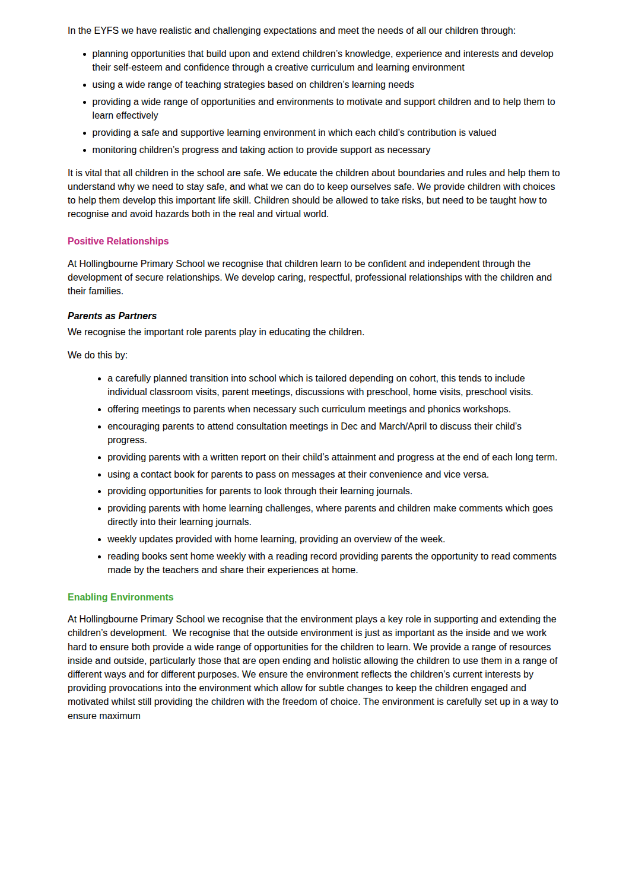In the EYFS we have realistic and challenging expectations and meet the needs of all our children through:
planning opportunities that build upon and extend children’s knowledge, experience and interests and develop their self-esteem and confidence through a creative curriculum and learning environment
using a wide range of teaching strategies based on children’s learning needs
providing a wide range of opportunities and environments to motivate and support children and to help them to learn effectively
providing a safe and supportive learning environment in which each child’s contribution is valued
monitoring children’s progress and taking action to provide support as necessary
It is vital that all children in the school are safe. We educate the children about boundaries and rules and help them to understand why we need to stay safe, and what we can do to keep ourselves safe. We provide children with choices to help them develop this important life skill. Children should be allowed to take risks, but need to be taught how to recognise and avoid hazards both in the real and virtual world.
Positive Relationships
At Hollingbourne Primary School we recognise that children learn to be confident and independent through the development of secure relationships. We develop caring, respectful, professional relationships with the children and their families.
Parents as Partners
We recognise the important role parents play in educating the children.
We do this by:
a carefully planned transition into school which is tailored depending on cohort, this tends to include individual classroom visits, parent meetings, discussions with preschool, home visits, preschool visits.
offering meetings to parents when necessary such curriculum meetings and phonics workshops.
encouraging parents to attend consultation meetings in Dec and March/April to discuss their child’s progress.
providing parents with a written report on their child’s attainment and progress at the end of each long term.
using a contact book for parents to pass on messages at their convenience and vice versa.
providing opportunities for parents to look through their learning journals.
providing parents with home learning challenges, where parents and children make comments which goes directly into their learning journals.
weekly updates provided with home learning, providing an overview of the week.
reading books sent home weekly with a reading record providing parents the opportunity to read comments made by the teachers and share their experiences at home.
Enabling Environments
At Hollingbourne Primary School we recognise that the environment plays a key role in supporting and extending the children’s development. We recognise that the outside environment is just as important as the inside and we work hard to ensure both provide a wide range of opportunities for the children to learn. We provide a range of resources inside and outside, particularly those that are open ending and holistic allowing the children to use them in a range of different ways and for different purposes. We ensure the environment reflects the children’s current interests by providing provocations into the environment which allow for subtle changes to keep the children engaged and motivated whilst still providing the children with the freedom of choice. The environment is carefully set up in a way to ensure maximum